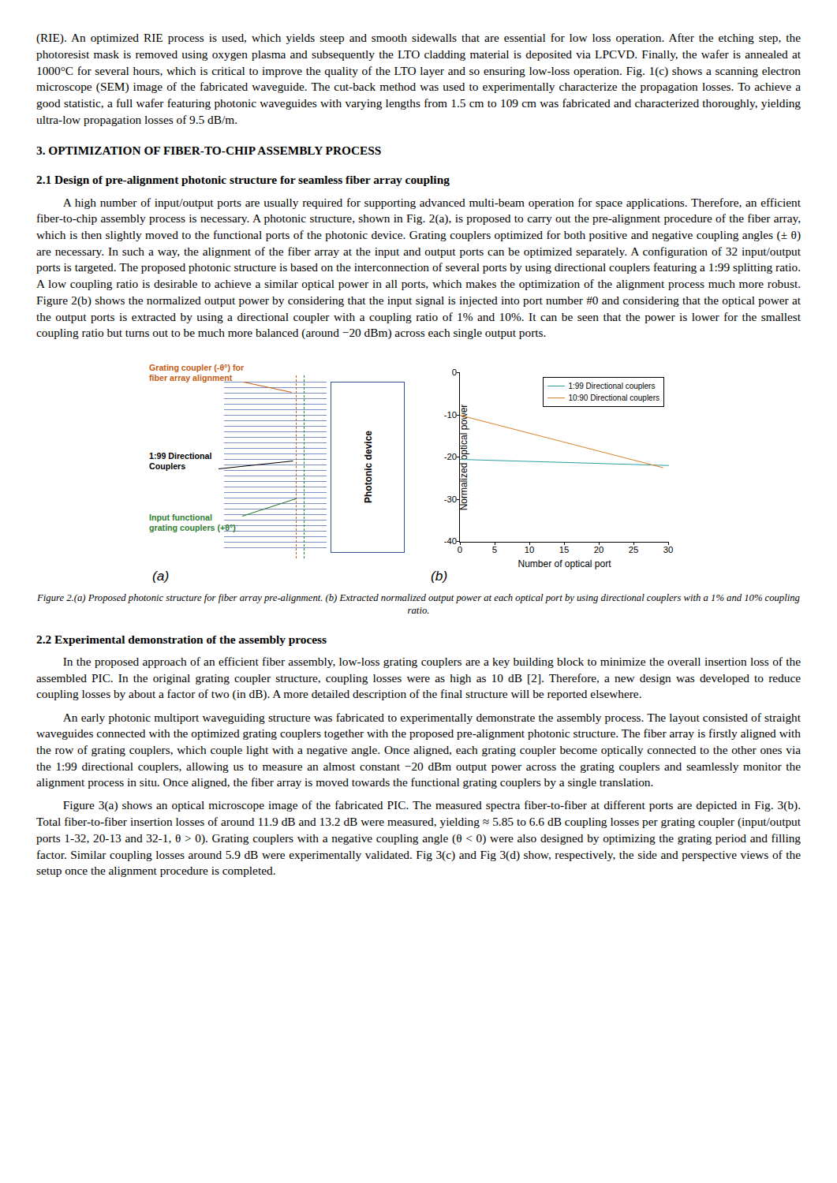(RIE). An optimized RIE process is used, which yields steep and smooth sidewalls that are essential for low loss operation. After the etching step, the photoresist mask is removed using oxygen plasma and subsequently the LTO cladding material is deposited via LPCVD. Finally, the wafer is annealed at 1000°C for several hours, which is critical to improve the quality of the LTO layer and so ensuring low-loss operation. Fig. 1(c) shows a scanning electron microscope (SEM) image of the fabricated waveguide. The cut-back method was used to experimentally characterize the propagation losses. To achieve a good statistic, a full wafer featuring photonic waveguides with varying lengths from 1.5 cm to 109 cm was fabricated and characterized thoroughly, yielding ultra-low propagation losses of 9.5 dB/m.
3. OPTIMIZATION OF FIBER-TO-CHIP ASSEMBLY PROCESS
2.1 Design of pre-alignment photonic structure for seamless fiber array coupling
A high number of input/output ports are usually required for supporting advanced multi-beam operation for space applications. Therefore, an efficient fiber-to-chip assembly process is necessary. A photonic structure, shown in Fig. 2(a), is proposed to carry out the pre-alignment procedure of the fiber array, which is then slightly moved to the functional ports of the photonic device. Grating couplers optimized for both positive and negative coupling angles (± θ) are necessary. In such a way, the alignment of the fiber array at the input and output ports can be optimized separately. A configuration of 32 input/output ports is targeted. The proposed photonic structure is based on the interconnection of several ports by using directional couplers featuring a 1:99 splitting ratio. A low coupling ratio is desirable to achieve a similar optical power in all ports, which makes the optimization of the alignment process much more robust. Figure 2(b) shows the normalized output power by considering that the input signal is injected into port number #0 and considering that the optical power at the output ports is extracted by using a directional coupler with a coupling ratio of 1% and 10%. It can be seen that the power is lower for the smallest coupling ratio but turns out to be much more balanced (around −20 dBm) across each single output ports.
Photonic device
Grating coupler (-θ°) for
fiber array alignment
1:99 Directional
Couplers
Input functional
grating couplers (+θ°)
(a)
0
-10
-20
-30
-40
0
5
10
15
20
25
30
Number of optical port
Normalized optical power
1:99 Directional couplers
10:90 Directional couplers
(b)
Figure 2.(a) Proposed photonic structure for fiber array pre-alignment. (b) Extracted normalized output power at each optical port by using directional couplers with a 1% and 10% coupling ratio.
2.2 Experimental demonstration of the assembly process
In the proposed approach of an efficient fiber assembly, low-loss grating couplers are a key building block to minimize the overall insertion loss of the assembled PIC. In the original grating coupler structure, coupling losses were as high as 10 dB [2]. Therefore, a new design was developed to reduce coupling losses by about a factor of two (in dB). A more detailed description of the final structure will be reported elsewhere.
An early photonic multiport waveguiding structure was fabricated to experimentally demonstrate the assembly process. The layout consisted of straight waveguides connected with the optimized grating couplers together with the proposed pre-alignment photonic structure. The fiber array is firstly aligned with the row of grating couplers, which couple light with a negative angle. Once aligned, each grating coupler become optically connected to the other ones via the 1:99 directional couplers, allowing us to measure an almost constant −20 dBm output power across the grating couplers and seamlessly monitor the alignment process in situ. Once aligned, the fiber array is moved towards the functional grating couplers by a single translation.
Figure 3(a) shows an optical microscope image of the fabricated PIC. The measured spectra fiber-to-fiber at different ports are depicted in Fig. 3(b). Total fiber-to-fiber insertion losses of around 11.9 dB and 13.2 dB were measured, yielding ≈ 5.85 to 6.6 dB coupling losses per grating coupler (input/output ports 1-32, 20-13 and 32-1, θ > 0). Grating couplers with a negative coupling angle (θ < 0) were also designed by optimizing the grating period and filling factor. Similar coupling losses around 5.9 dB were experimentally validated. Fig 3(c) and Fig 3(d) show, respectively, the side and perspective views of the setup once the alignment procedure is completed.